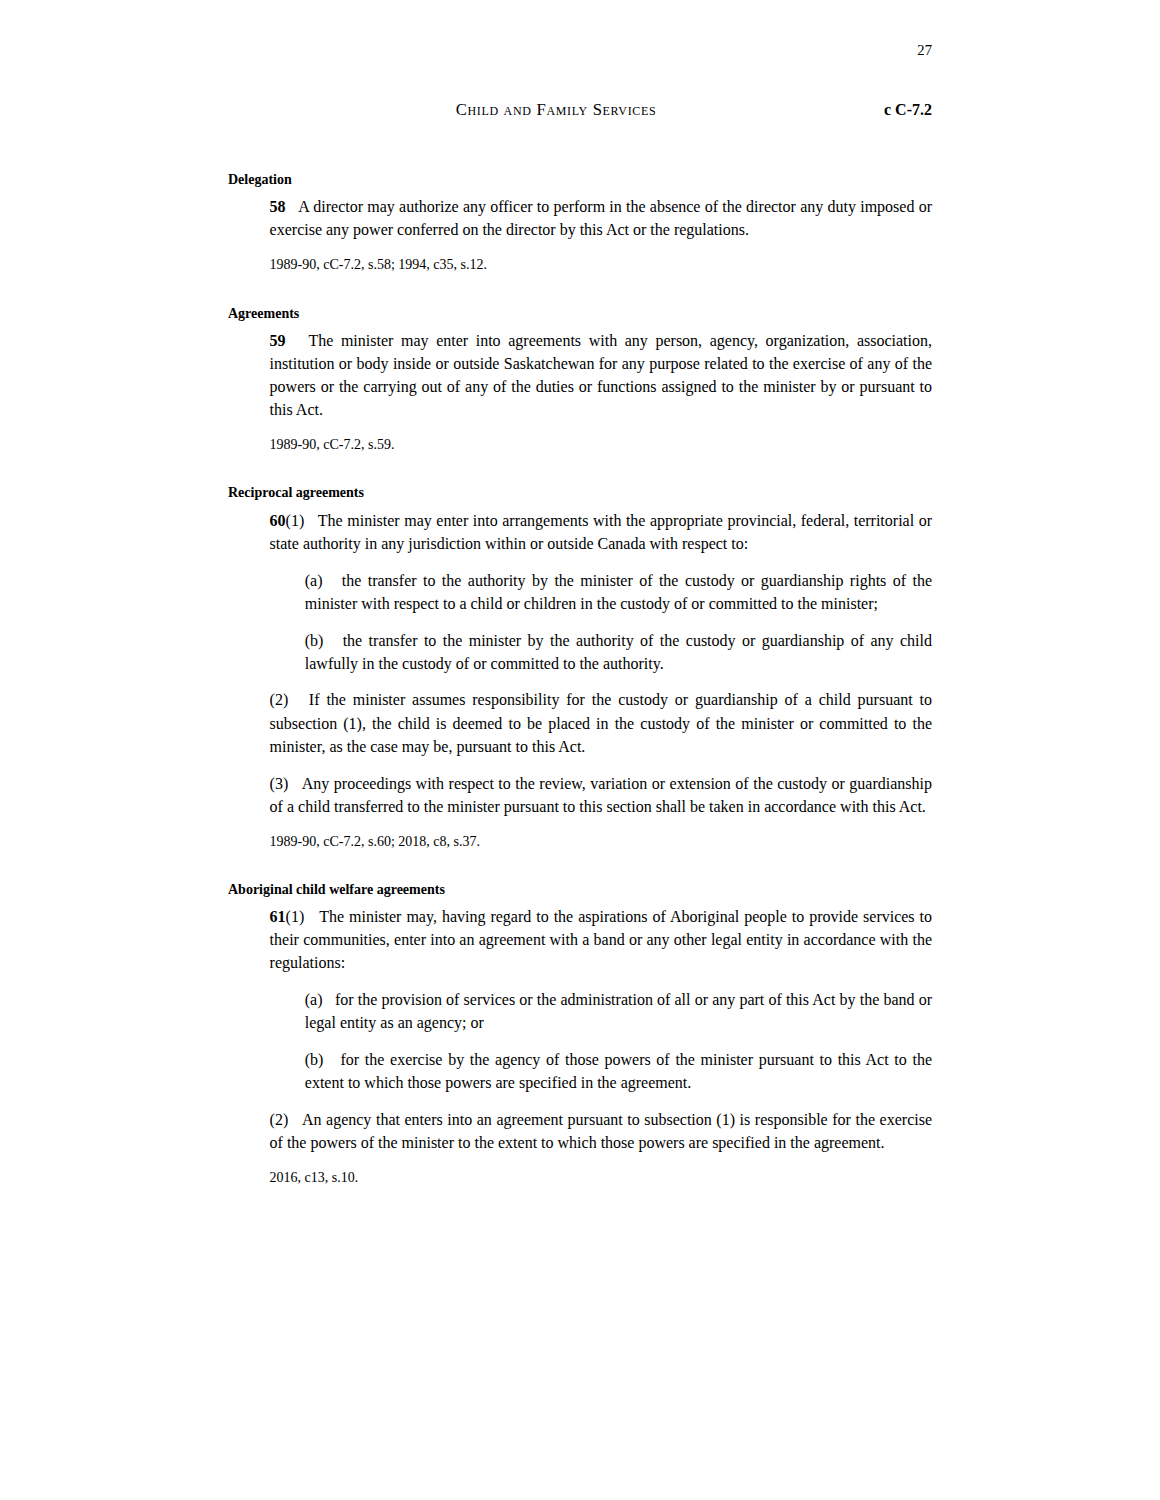27
Child and Family Services c C-7.2
Delegation
58 A director may authorize any officer to perform in the absence of the director any duty imposed or exercise any power conferred on the director by this Act or the regulations.
1989-90, cC-7.2, s.58; 1994, c35, s.12.
Agreements
59 The minister may enter into agreements with any person, agency, organization, association, institution or body inside or outside Saskatchewan for any purpose related to the exercise of any of the powers or the carrying out of any of the duties or functions assigned to the minister by or pursuant to this Act.
1989-90, cC-7.2, s.59.
Reciprocal agreements
60(1) The minister may enter into arrangements with the appropriate provincial, federal, territorial or state authority in any jurisdiction within or outside Canada with respect to:
(a) the transfer to the authority by the minister of the custody or guardianship rights of the minister with respect to a child or children in the custody of or committed to the minister;
(b) the transfer to the minister by the authority of the custody or guardianship of any child lawfully in the custody of or committed to the authority.
(2) If the minister assumes responsibility for the custody or guardianship of a child pursuant to subsection (1), the child is deemed to be placed in the custody of the minister or committed to the minister, as the case may be, pursuant to this Act.
(3) Any proceedings with respect to the review, variation or extension of the custody or guardianship of a child transferred to the minister pursuant to this section shall be taken in accordance with this Act.
1989-90, cC-7.2, s.60; 2018, c8, s.37.
Aboriginal child welfare agreements
61(1) The minister may, having regard to the aspirations of Aboriginal people to provide services to their communities, enter into an agreement with a band or any other legal entity in accordance with the regulations:
(a) for the provision of services or the administration of all or any part of this Act by the band or legal entity as an agency; or
(b) for the exercise by the agency of those powers of the minister pursuant to this Act to the extent to which those powers are specified in the agreement.
(2) An agency that enters into an agreement pursuant to subsection (1) is responsible for the exercise of the powers of the minister to the extent to which those powers are specified in the agreement.
2016, c13, s.10.